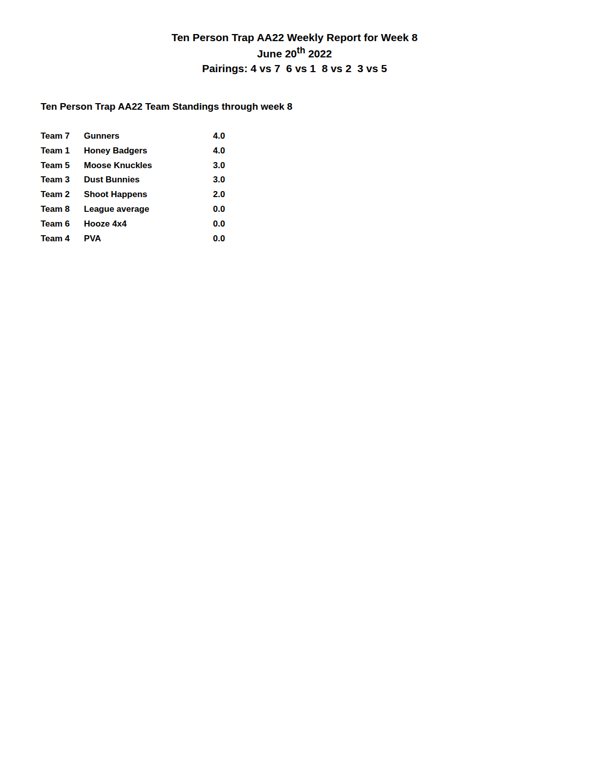Ten Person Trap AA22 Weekly Report for Week 8
June 20th 2022
Pairings: 4 vs 7 6 vs 1 8 vs 2 3 vs 5
Ten Person Trap AA22 Team Standings through week 8
| Team 7 | Gunners | 4.0 |
| Team 1 | Honey Badgers | 4.0 |
| Team 5 | Moose Knuckles | 3.0 |
| Team 3 | Dust Bunnies | 3.0 |
| Team 2 | Shoot Happens | 2.0 |
| Team 8 | League average | 0.0 |
| Team 6 | Hooze 4x4 | 0.0 |
| Team 4 | PVA | 0.0 |